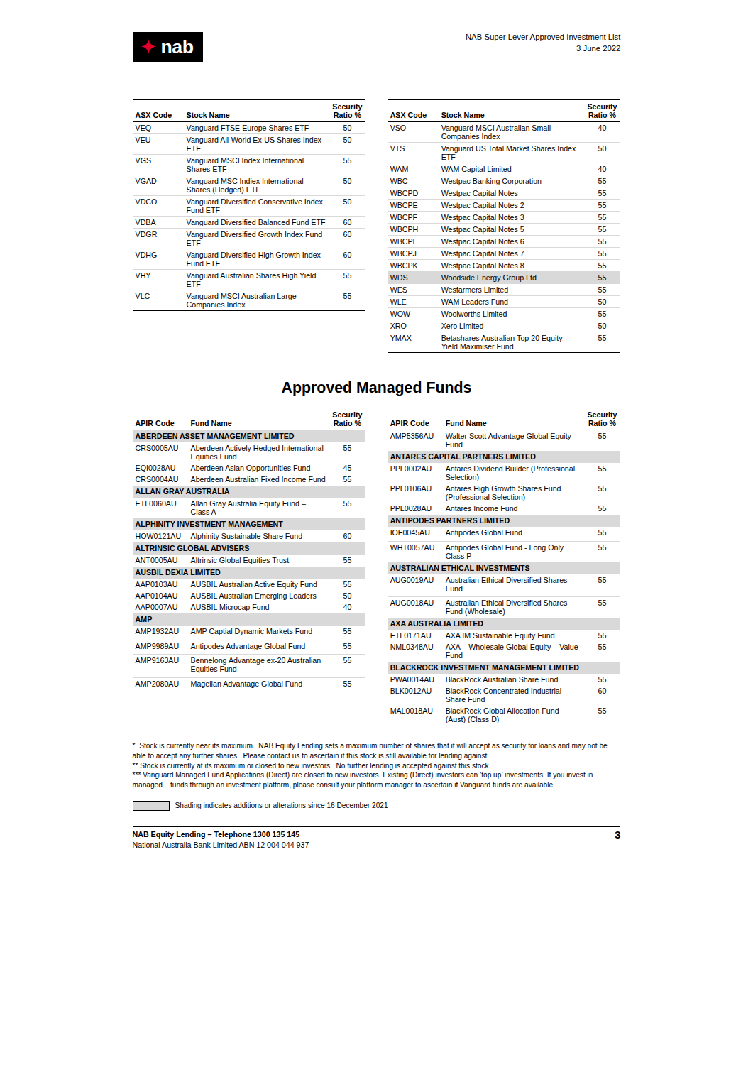✦nab
NAB Super Lever Approved Investment List
3 June 2022
| ASX Code | Stock Name | Security Ratio % |
| --- | --- | --- |
| VEQ | Vanguard FTSE Europe Shares ETF | 50 |
| VEU | Vanguard All-World Ex-US Shares Index ETF | 50 |
| VGS | Vanguard MSCI Index International Shares ETF | 55 |
| VGAD | Vanguard MSC Indiex International Shares (Hedged) ETF | 50 |
| VDCO | Vanguard Diversified Conservative Index Fund ETF | 50 |
| VDBA | Vanguard Diversified Balanced Fund ETF | 60 |
| VDGR | Vanguard Diversified Growth Index Fund ETF | 60 |
| VDHG | Vanguard Diversified High Growth Index Fund ETF | 60 |
| VHY | Vanguard Australian Shares High Yield ETF | 55 |
| VLC | Vanguard MSCI Australian Large Companies Index | 55 |
| ASX Code | Stock Name | Security Ratio % |
| --- | --- | --- |
| VSO | Vanguard MSCI Australian Small Companies Index | 40 |
| VTS | Vanguard US Total Market Shares Index ETF | 50 |
| WAM | WAM Capital Limited | 40 |
| WBC | Westpac Banking Corporation | 55 |
| WBCPD | Westpac Capital Notes | 55 |
| WBCPE | Westpac Capital Notes 2 | 55 |
| WBCPF | Westpac Capital Notes 3 | 55 |
| WBCPH | Westpac Capital Notes 5 | 55 |
| WBCPI | Westpac Capital Notes 6 | 55 |
| WBCPJ | Westpac Capital Notes 7 | 55 |
| WBCPK | Westpac Capital Notes 8 | 55 |
| WDS | Woodside Energy Group Ltd | 55 |
| WES | Wesfarmers Limited | 55 |
| WLE | WAM Leaders Fund | 50 |
| WOW | Woolworths Limited | 55 |
| XRO | Xero Limited | 50 |
| YMAX | Betashares Australian Top 20 Equity Yield Maximiser Fund | 55 |
Approved Managed Funds
| APIR Code | Fund Name | Security Ratio % |
| --- | --- | --- |
| ABERDEEN ASSET MANAGEMENT LIMITED |
| CRS0005AU | Aberdeen Actively Hedged International Equities Fund | 55 |
| EQI0028AU | Aberdeen Asian Opportunities Fund | 45 |
| CRS0004AU | Aberdeen Australian Fixed Income Fund | 55 |
| ALLAN GRAY AUSTRALIA |
| ETL0060AU | Allan Gray Australia Equity Fund – Class A | 55 |
| ALPHINITY INVESTMENT MANAGEMENT |
| HOW0121AU | Alphinity Sustainable Share Fund | 60 |
| ALTRINSIC GLOBAL ADVISERS |
| ANT0005AU | Altrinsic Global Equities Trust | 55 |
| AUSBIL DEXIA LIMITED |
| AAP0103AU | AUSBIL Australian Active Equity Fund | 55 |
| AAP0104AU | AUSBIL Australian Emerging Leaders | 50 |
| AAP0007AU | AUSBIL Microcap Fund | 40 |
| AMP |
| AMP1932AU | AMP Captial Dynamic Markets Fund | 55 |
| AMP9989AU | Antipodes Advantage Global Fund | 55 |
| AMP9163AU | Bennelong Advantage ex-20 Australian Equities Fund | 55 |
| AMP2080AU | Magellan Advantage Global Fund | 55 |
| APIR Code | Fund Name | Security Ratio % |
| --- | --- | --- |
| AMP5356AU | Walter Scott Advantage Global Equity Fund | 55 |
| ANTARES CAPITAL PARTNERS LIMITED |
| PPL0002AU | Antares Dividend Builder (Professional Selection) | 55 |
| PPL0106AU | Antares High Growth Shares Fund (Professional Selection) | 55 |
| PPL0028AU | Antares Income Fund | 55 |
| ANTIPODES PARTNERS LIMITED |
| IOF0045AU | Antipodes Global Fund | 55 |
| WHT0057AU | Antipodes Global Fund - Long Only Class P | 55 |
| AUSTRALIAN ETHICAL INVESTMENTS |
| AUG0019AU | Australian Ethical Diversified Shares Fund | 55 |
| AUG0018AU | Australian Ethical Diversified Shares Fund (Wholesale) | 55 |
| AXA AUSTRALIA LIMITED |
| ETL0171AU | AXA IM Sustainable Equity Fund | 55 |
| NML0348AU | AXA – Wholesale Global Equity – Value Fund | 55 |
| BLACKROCK INVESTMENT MANAGEMENT LIMITED |
| PWA0014AU | BlackRock Australian Share Fund | 55 |
| BLK0012AU | BlackRock Concentrated Industrial Share Fund | 60 |
| MAL0018AU | BlackRock Global Allocation Fund (Aust) (Class D) | 55 |
* Stock is currently near its maximum. NAB Equity Lending sets a maximum number of shares that it will accept as security for loans and may not be able to accept any further shares. Please contact us to ascertain if this stock is still available for lending against.
** Stock is currently at its maximum or closed to new investors. No further lending is accepted against this stock.
*** Vanguard Managed Fund Applications (Direct) are closed to new investors. Existing (Direct) investors can ‘top up’ investments. If you invest in managed funds through an investment platform, please consult your platform manager to ascertain if Vanguard funds are available
Shading indicates additions or alterations since 16 December 2021
NAB Equity Lending – Telephone 1300 135 145
National Australia Bank Limited ABN 12 004 044 937
3